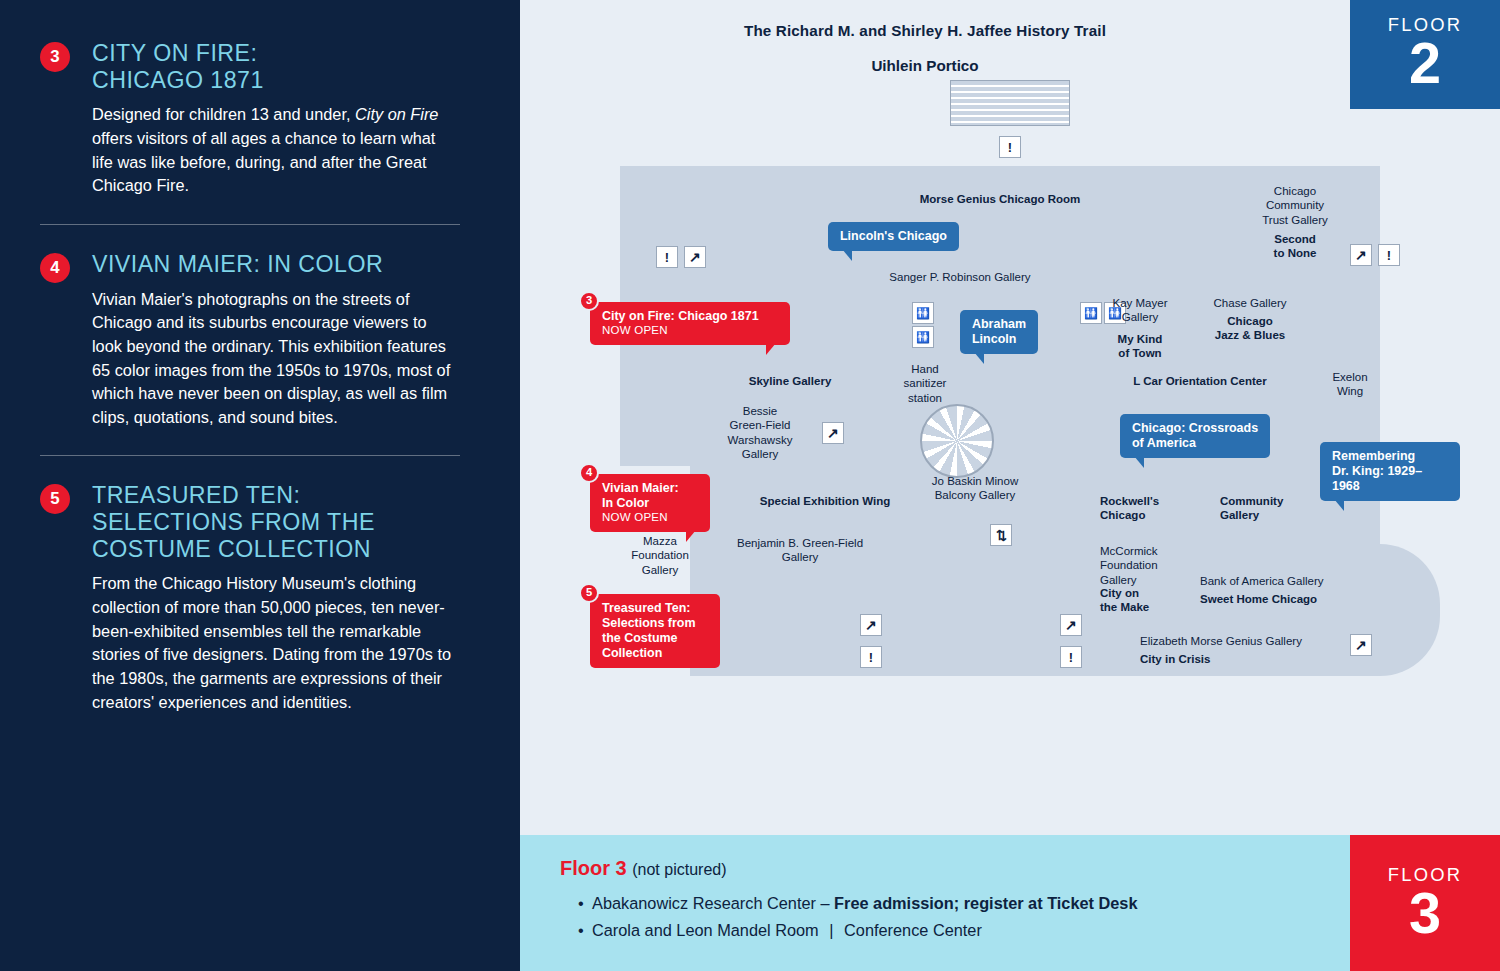3
City on Fire:
Chicago 1871
Designed for children 13 and under, City on Fire offers visitors of all ages a chance to learn what life was like before, during, and after the Great Chicago Fire.
4
Vivian Maier: In Color
Vivian Maier's photographs on the streets of Chicago and its suburbs encourage viewers to look beyond the ordinary. This exhibition features 65 color images from the 1950s to 1970s, most of which have never been on display, as well as film clips, quotations, and sound bites.
5
Treasured Ten:
Selections from the
Costume Collection
From the Chicago History Museum's clothing collection of more than 50,000 pieces, ten never-been-exhibited ensembles tell the remarkable stories of five designers. Dating from the 1970s to the 1980s, the garments are expressions of their creators' experiences and identities.
Floor 2
The Richard M. and Shirley H. Jaffee History Trail
Uihlein Portico
!
Morse Genius Chicago Room
Lincoln's Chicago
!
Sanger P. Robinson Gallery
Skyline Gallery
Abraham
Lincoln
Hand
sanitizer
station
Bessie
Green-Field
Warshawsky
Gallery
Special Exhibition Wing
Jo Baskin Minow
Balcony Gallery
Mazza
Foundation
Gallery
Benjamin B. Green-Field
Gallery
!
!
Chicago
Community
Trust Gallery
Second
to None
!
Kay Mayer
Gallery
My Kind
of Town
Chase Gallery
Chicago
Jazz & Blues
L Car Orientation Center
Exelon
Wing
Chicago: Crossroads
of America
Remembering
Dr. King: 1929–1968
Rockwell's
Chicago
Community
Gallery
McCormick
Foundation
Gallery
City on
the Make
Bank of America Gallery
Sweet Home Chicago
Elizabeth Morse Genius Gallery
City in Crisis
3 City on Fire: Chicago 1871 NOW OPEN
4 Vivian Maier:
In Color NOW OPEN
5 Treasured Ten:
Selections from
the Costume
Collection
Floor 3 (not pictured)
Abakanowicz Research Center – Free admission; register at Ticket Desk
Carola and Leon Mandel Room | Conference Center
Floor 3